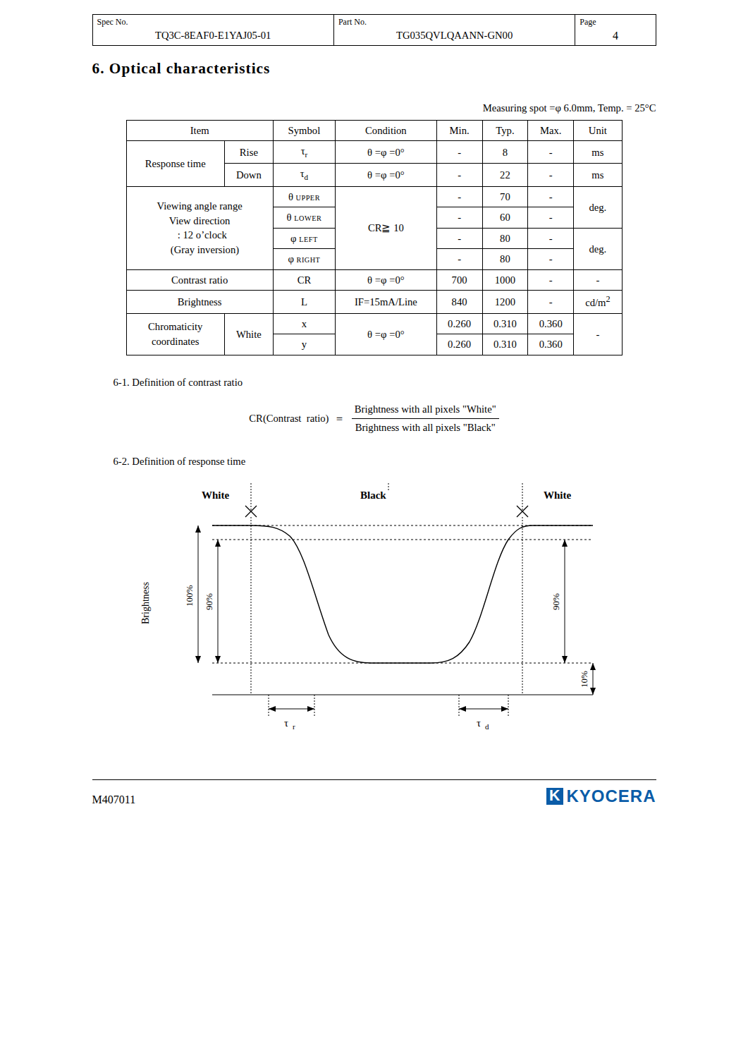| Spec No. TQ3C-8EAF0-E1YAJ05-01 | Part No. TG035QVLQAANN-GN00 | Page 4 |
6. Optical characteristics
Measuring spot =φ 6.0mm, Temp. = 25°C
| Item | Symbol | Condition | Min. | Typ. | Max. | Unit |
| --- | --- | --- | --- | --- | --- | --- |
| Response time | Rise | τ r | θ =φ =0° | - | 8 | - | ms |
| Down | τ d | θ =φ =0° | - | 22 | - | ms |
| Viewing angle range View direction : 12 o’clock (Gray inversion) | θ UPPER | CR≧ 10 | - | 70 | - | deg. |
| θ LOWER | - | 60 | - |
| φ LEFT | - | 80 | - | deg. |
| φ RIGHT | - | 80 | - |
| Contrast ratio | CR | θ =φ =0° | 700 | 1000 | - | - |
| Brightness | L | IF=15mA/Line | 840 | 1200 | - | cd/m 2 |
| Chromaticity coordinates | White | x | θ =φ =0° | 0.260 | 0.310 | 0.360 | - |
| y | 0.260 | 0.310 | 0.360 |
6-1. Definition of contrast ratio
CR(Contrast ratio) ＝ Brightness with all pixels "White" Brightness with all pixels "Black"
6-2. Definition of response time
White Black White Brightness 100% 90% 90% 10% τ r τ d
M407011
KKYOCERA